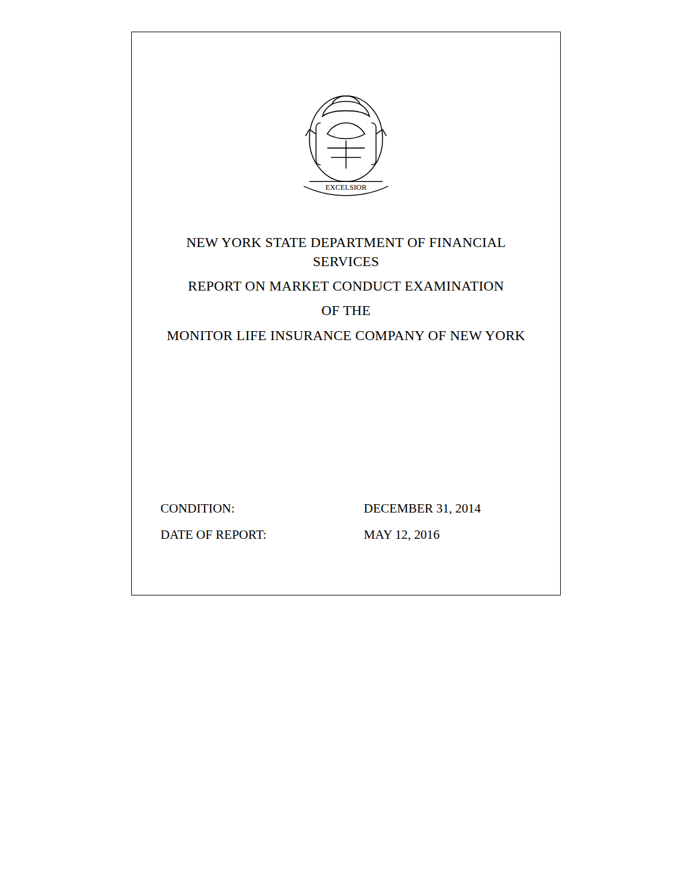NEW YORK STATE DEPARTMENT OF FINANCIAL SERVICES
REPORT ON MARKET CONDUCT EXAMINATION
OF THE
MONITOR LIFE INSURANCE COMPANY OF NEW YORK
CONDITION: DECEMBER 31, 2014
DATE OF REPORT: MAY 12, 2016